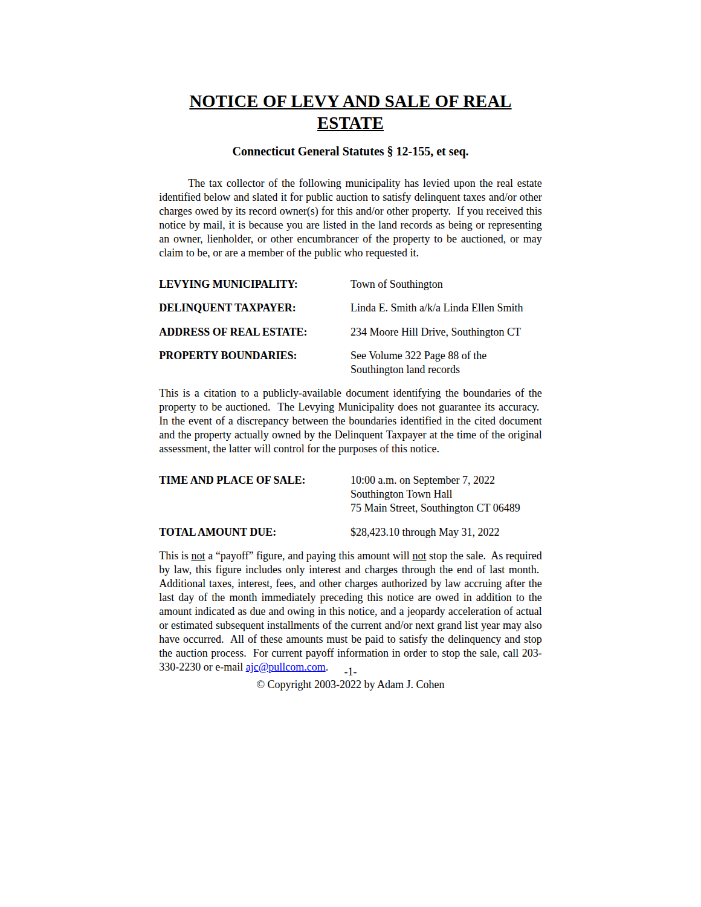NOTICE OF LEVY AND SALE OF REAL ESTATE
Connecticut General Statutes § 12-155, et seq.
The tax collector of the following municipality has levied upon the real estate identified below and slated it for public auction to satisfy delinquent taxes and/or other charges owed by its record owner(s) for this and/or other property. If you received this notice by mail, it is because you are listed in the land records as being or representing an owner, lienholder, or other encumbrancer of the property to be auctioned, or may claim to be, or are a member of the public who requested it.
| LEVYING MUNICIPALITY: | Town of Southington |
| DELINQUENT TAXPAYER: | Linda E. Smith a/k/a Linda Ellen Smith |
| ADDRESS OF REAL ESTATE: | 234 Moore Hill Drive, Southington CT |
| PROPERTY BOUNDARIES: | See Volume 322 Page 88 of the Southington land records |
This is a citation to a publicly-available document identifying the boundaries of the property to be auctioned. The Levying Municipality does not guarantee its accuracy. In the event of a discrepancy between the boundaries identified in the cited document and the property actually owned by the Delinquent Taxpayer at the time of the original assessment, the latter will control for the purposes of this notice.
| TIME AND PLACE OF SALE: | 10:00 a.m. on September 7, 2022 Southington Town Hall 75 Main Street, Southington CT 06489 |
| TOTAL AMOUNT DUE: | $28,423.10 through May 31, 2022 |
This is not a “payoff” figure, and paying this amount will not stop the sale. As required by law, this figure includes only interest and charges through the end of last month. Additional taxes, interest, fees, and other charges authorized by law accruing after the last day of the month immediately preceding this notice are owed in addition to the amount indicated as due and owing in this notice, and a jeopardy acceleration of actual or estimated subsequent installments of the current and/or next grand list year may also have occurred. All of these amounts must be paid to satisfy the delinquency and stop the auction process. For current payoff information in order to stop the sale, call 203-330-2230 or e-mail ajc@pullcom.com.
-1-
© Copyright 2003-2022 by Adam J. Cohen